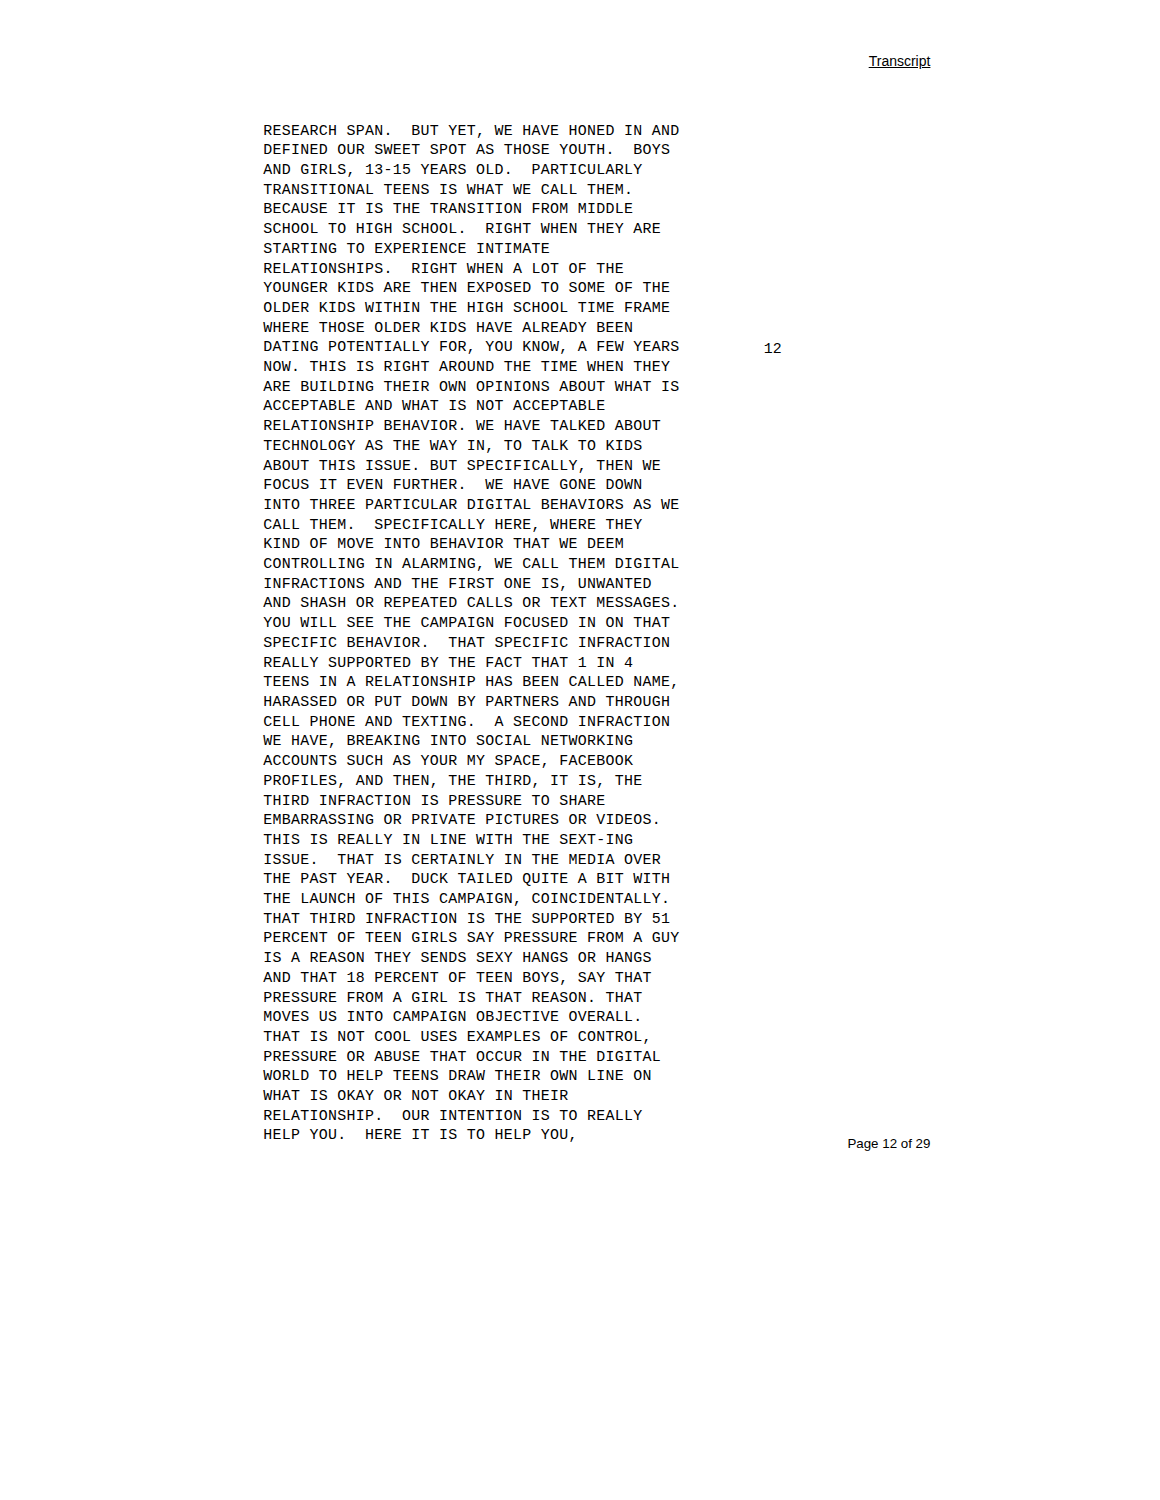Transcript
12
RESEARCH SPAN.  BUT YET, WE HAVE HONED IN AND
DEFINED OUR SWEET SPOT AS THOSE YOUTH.  BOYS
AND GIRLS, 13-15 YEARS OLD.  PARTICULARLY
TRANSITIONAL TEENS IS WHAT WE CALL THEM.
BECAUSE IT IS THE TRANSITION FROM MIDDLE
SCHOOL TO HIGH SCHOOL.  RIGHT WHEN THEY ARE
STARTING TO EXPERIENCE INTIMATE
RELATIONSHIPS.  RIGHT WHEN A LOT OF THE
YOUNGER KIDS ARE THEN EXPOSED TO SOME OF THE
OLDER KIDS WITHIN THE HIGH SCHOOL TIME FRAME
WHERE THOSE OLDER KIDS HAVE ALREADY BEEN
DATING POTENTIALLY FOR, YOU KNOW, A FEW YEARS
NOW. THIS IS RIGHT AROUND THE TIME WHEN THEY
ARE BUILDING THEIR OWN OPINIONS ABOUT WHAT IS
ACCEPTABLE AND WHAT IS NOT ACCEPTABLE
RELATIONSHIP BEHAVIOR. WE HAVE TALKED ABOUT
TECHNOLOGY AS THE WAY IN, TO TALK TO KIDS
ABOUT THIS ISSUE. BUT SPECIFICALLY, THEN WE
FOCUS IT EVEN FURTHER.  WE HAVE GONE DOWN
INTO THREE PARTICULAR DIGITAL BEHAVIORS AS WE
CALL THEM.  SPECIFICALLY HERE, WHERE THEY
KIND OF MOVE INTO BEHAVIOR THAT WE DEEM
CONTROLLING IN ALARMING, WE CALL THEM DIGITAL
INFRACTIONS AND THE FIRST ONE IS, UNWANTED
AND SHASH OR REPEATED CALLS OR TEXT MESSAGES.
YOU WILL SEE THE CAMPAIGN FOCUSED IN ON THAT
SPECIFIC BEHAVIOR.  THAT SPECIFIC INFRACTION
REALLY SUPPORTED BY THE FACT THAT 1 IN 4
TEENS IN A RELATIONSHIP HAS BEEN CALLED NAME,
HARASSED OR PUT DOWN BY PARTNERS AND THROUGH
CELL PHONE AND TEXTING.  A SECOND INFRACTION
WE HAVE, BREAKING INTO SOCIAL NETWORKING
ACCOUNTS SUCH AS YOUR MY SPACE, FACEBOOK
PROFILES, AND THEN, THE THIRD, IT IS, THE
THIRD INFRACTION IS PRESSURE TO SHARE
EMBARRASSING OR PRIVATE PICTURES OR VIDEOS.
THIS IS REALLY IN LINE WITH THE SEXT-ING
ISSUE.  THAT IS CERTAINLY IN THE MEDIA OVER
THE PAST YEAR.  DUCK TAILED QUITE A BIT WITH
THE LAUNCH OF THIS CAMPAIGN, COINCIDENTALLY.
THAT THIRD INFRACTION IS THE SUPPORTED BY 51
PERCENT OF TEEN GIRLS SAY PRESSURE FROM A GUY
IS A REASON THEY SENDS SEXY HANGS OR HANGS
AND THAT 18 PERCENT OF TEEN BOYS, SAY THAT
PRESSURE FROM A GIRL IS THAT REASON. THAT
MOVES US INTO CAMPAIGN OBJECTIVE OVERALL.
THAT IS NOT COOL USES EXAMPLES OF CONTROL,
PRESSURE OR ABUSE THAT OCCUR IN THE DIGITAL
WORLD TO HELP TEENS DRAW THEIR OWN LINE ON
WHAT IS OKAY OR NOT OKAY IN THEIR
RELATIONSHIP.  OUR INTENTION IS TO REALLY
HELP YOU.  HERE IT IS TO HELP YOU,
Page 12 of 29